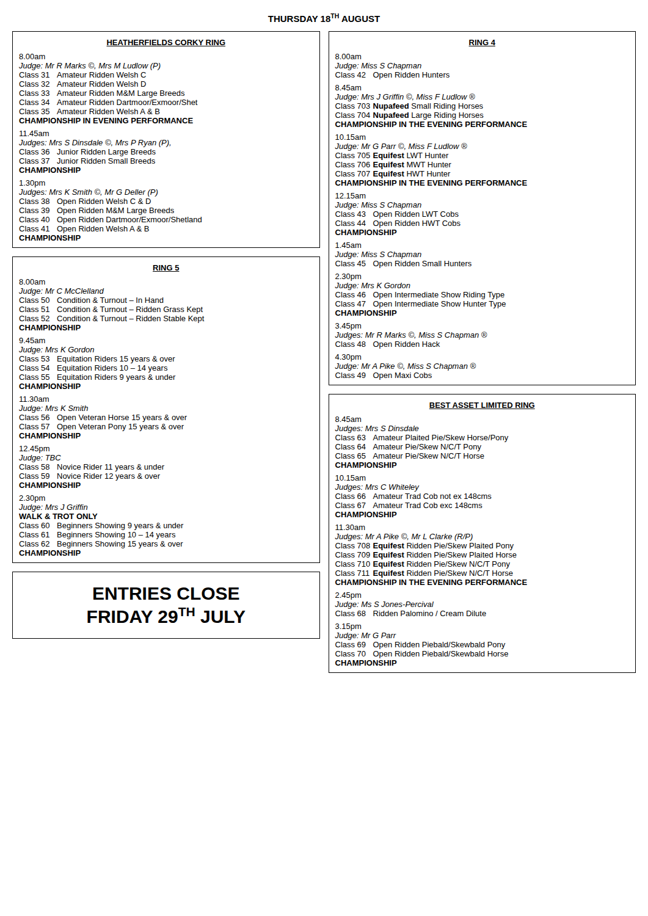THURSDAY 18TH AUGUST
HEATHERFIELDS CORKY RING
8.00am
Judge: Mr R Marks ©, Mrs M Ludlow (P)
Class 31 Amateur Ridden Welsh C
Class 32 Amateur Ridden Welsh D
Class 33 Amateur Ridden M&M Large Breeds
Class 34 Amateur Ridden Dartmoor/Exmoor/Shet
Class 35 Amateur Ridden Welsh A & B
CHAMPIONSHIP IN EVENING PERFORMANCE
11.45am
Judges: Mrs S Dinsdale ©, Mrs P Ryan (P),
Class 36 Junior Ridden Large Breeds
Class 37 Junior Ridden Small Breeds
CHAMPIONSHIP
1.30pm
Judges: Mrs K Smith ©, Mr G Deller (P)
Class 38 Open Ridden Welsh C & D
Class 39 Open Ridden M&M Large Breeds
Class 40 Open Ridden Dartmoor/Exmoor/Shetland
Class 41 Open Ridden Welsh A & B
CHAMPIONSHIP
RING 5
8.00am
Judge: Mr C McClelland
Class 50 Condition & Turnout – In Hand
Class 51 Condition & Turnout – Ridden Grass Kept
Class 52 Condition & Turnout – Ridden Stable Kept
CHAMPIONSHIP
9.45am
Judge: Mrs K Gordon
Class 53 Equitation Riders 15 years & over
Class 54 Equitation Riders 10 – 14 years
Class 55 Equitation Riders 9 years & under
CHAMPIONSHIP
11.30am
Judge: Mrs K Smith
Class 56 Open Veteran Horse 15 years & over
Class 57 Open Veteran Pony 15 years & over
CHAMPIONSHIP
12.45pm
Judge: TBC
Class 58 Novice Rider 11 years & under
Class 59 Novice Rider 12 years & over
CHAMPIONSHIP
2.30pm
Judge: Mrs J Griffin
WALK & TROT ONLY
Class 60 Beginners Showing 9 years & under
Class 61 Beginners Showing 10 – 14 years
Class 62 Beginners Showing 15 years & over
CHAMPIONSHIP
ENTRIES CLOSE
FRIDAY 29TH JULY
RING 4
8.00am
Judge: Miss S Chapman
Class 42 Open Ridden Hunters
8.45am
Judge: Mrs J Griffin ©, Miss F Ludlow ®
Class 703 Nupafeed Small Riding Horses
Class 704 Nupafeed Large Riding Horses
CHAMPIONSHIP IN THE EVENING PERFORMANCE
10.15am
Judge: Mr G Parr ©, Miss F Ludlow ®
Class 705 Equifest LWT Hunter
Class 706 Equifest MWT Hunter
Class 707 Equifest HWT Hunter
CHAMPIONSHIP IN THE EVENING PERFORMANCE
12.15am
Judge: Miss S Chapman
Class 43 Open Ridden LWT Cobs
Class 44 Open Ridden HWT Cobs
CHAMPIONSHIP
1.45am
Judge: Miss S Chapman
Class 45 Open Ridden Small Hunters
2.30pm
Judge: Mrs K Gordon
Class 46 Open Intermediate Show Riding Type
Class 47 Open Intermediate Show Hunter Type
CHAMPIONSHIP
3.45pm
Judges: Mr R Marks ©, Miss S Chapman ®
Class 48 Open Ridden Hack
4.30pm
Judge: Mr A Pike ©, Miss S Chapman ®
Class 49 Open Maxi Cobs
BEST ASSET LIMITED RING
8.45am
Judges: Mrs S Dinsdale
Class 63 Amateur Plaited Pie/Skew Horse/Pony
Class 64 Amateur Pie/Skew N/C/T Pony
Class 65 Amateur Pie/Skew N/C/T Horse
CHAMPIONSHIP
10.15am
Judges: Mrs C Whiteley
Class 66 Amateur Trad Cob not ex 148cms
Class 67 Amateur Trad Cob exc 148cms
CHAMPIONSHIP
11.30am
Judges: Mr A Pike ©, Mr L Clarke (R/P)
Class 708 Equifest Ridden Pie/Skew Plaited Pony
Class 709 Equifest Ridden Pie/Skew Plaited Horse
Class 710 Equifest Ridden Pie/Skew N/C/T Pony
Class 711 Equifest Ridden Pie/Skew N/C/T Horse
CHAMPIONSHIP IN THE EVENING PERFORMANCE
2.45pm
Judge: Ms S Jones-Percival
Class 68 Ridden Palomino / Cream Dilute
3.15pm
Judge: Mr G Parr
Class 69 Open Ridden Piebald/Skewbald Pony
Class 70 Open Ridden Piebald/Skewbald Horse
CHAMPIONSHIP